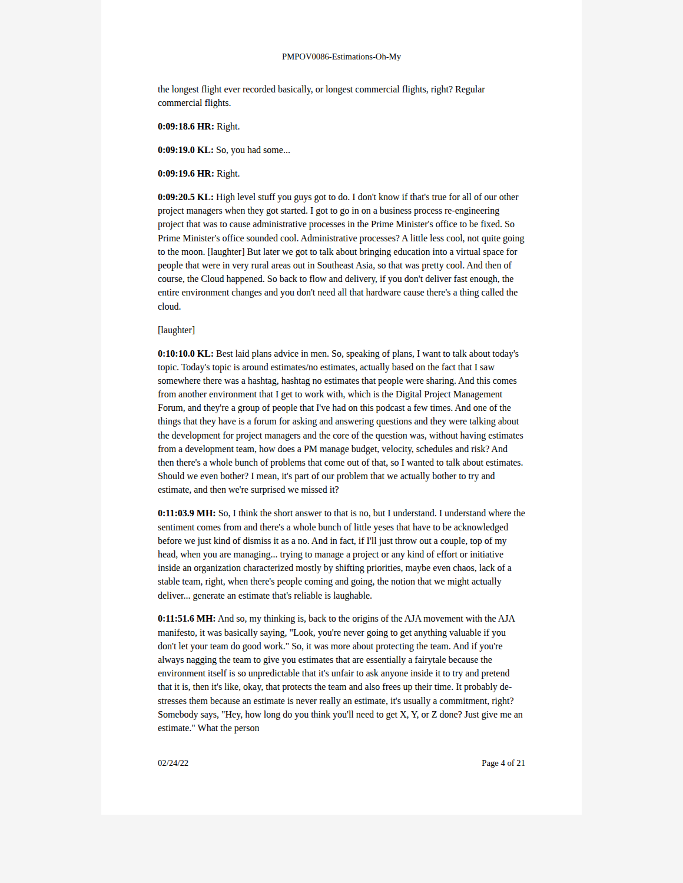PMPOV0086-Estimations-Oh-My
the longest flight ever recorded basically, or longest commercial flights, right? Regular commercial flights.
0:09:18.6 HR: Right.
0:09:19.0 KL: So, you had some...
0:09:19.6 HR: Right.
0:09:20.5 KL: High level stuff you guys got to do. I don't know if that's true for all of our other project managers when they got started. I got to go in on a business process re-engineering project that was to cause administrative processes in the Prime Minister's office to be fixed. So Prime Minister's office sounded cool. Administrative processes? A little less cool, not quite going to the moon. [laughter] But later we got to talk about bringing education into a virtual space for people that were in very rural areas out in Southeast Asia, so that was pretty cool. And then of course, the Cloud happened. So back to flow and delivery, if you don't deliver fast enough, the entire environment changes and you don't need all that hardware cause there's a thing called the cloud.
[laughter]
0:10:10.0 KL: Best laid plans advice in men. So, speaking of plans, I want to talk about today's topic. Today's topic is around estimates/no estimates, actually based on the fact that I saw somewhere there was a hashtag, hashtag no estimates that people were sharing. And this comes from another environment that I get to work with, which is the Digital Project Management Forum, and they're a group of people that I've had on this podcast a few times. And one of the things that they have is a forum for asking and answering questions and they were talking about the development for project managers and the core of the question was, without having estimates from a development team, how does a PM manage budget, velocity, schedules and risk? And then there's a whole bunch of problems that come out of that, so I wanted to talk about estimates. Should we even bother? I mean, it's part of our problem that we actually bother to try and estimate, and then we're surprised we missed it?
0:11:03.9 MH: So, I think the short answer to that is no, but I understand. I understand where the sentiment comes from and there's a whole bunch of little yeses that have to be acknowledged before we just kind of dismiss it as a no. And in fact, if I'll just throw out a couple, top of my head, when you are managing... trying to manage a project or any kind of effort or initiative inside an organization characterized mostly by shifting priorities, maybe even chaos, lack of a stable team, right, when there's people coming and going, the notion that we might actually deliver... generate an estimate that's reliable is laughable.
0:11:51.6 MH: And so, my thinking is, back to the origins of the AJA movement with the AJA manifesto, it was basically saying, "Look, you're never going to get anything valuable if you don't let your team do good work." So, it was more about protecting the team. And if you're always nagging the team to give you estimates that are essentially a fairytale because the environment itself is so unpredictable that it's unfair to ask anyone inside it to try and pretend that it is, then it's like, okay, that protects the team and also frees up their time. It probably de-stresses them because an estimate is never really an estimate, it's usually a commitment, right? Somebody says, "Hey, how long do you think you'll need to get X, Y, or Z done? Just give me an estimate." What the person
02/24/22
Page 4 of 21